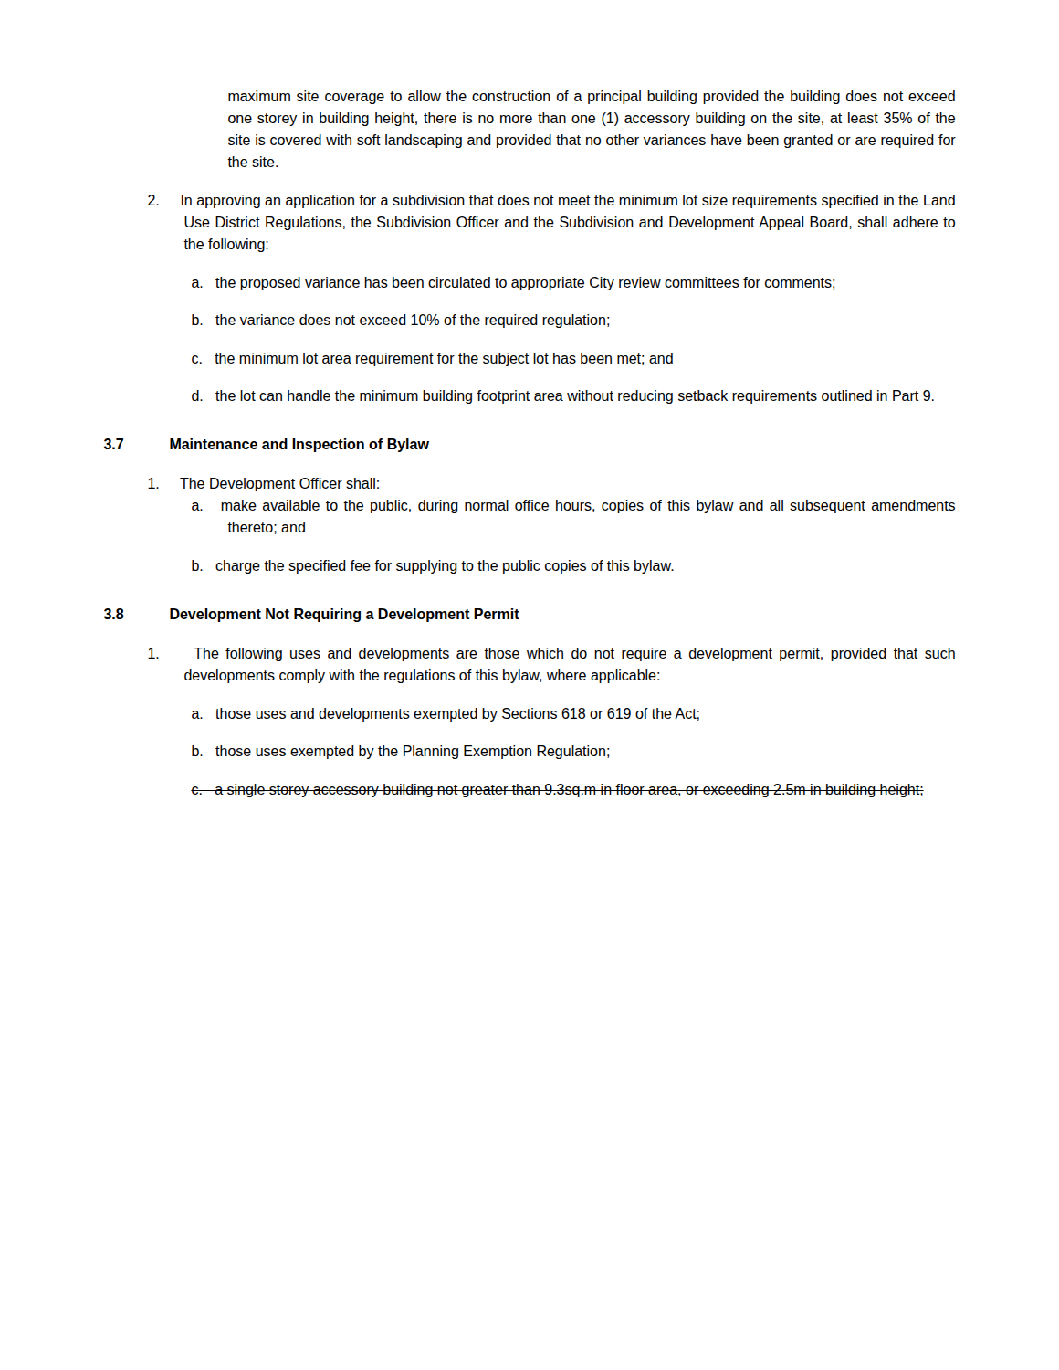maximum site coverage to allow the construction of a principal building provided the building does not exceed one storey in building height, there is no more than one (1) accessory building on the site, at least 35% of the site is covered with soft landscaping and provided that no other variances have been granted or are required for the site.
2. In approving an application for a subdivision that does not meet the minimum lot size requirements specified in the Land Use District Regulations, the Subdivision Officer and the Subdivision and Development Appeal Board, shall adhere to the following:
a. the proposed variance has been circulated to appropriate City review committees for comments;
b. the variance does not exceed 10% of the required regulation;
c. the minimum lot area requirement for the subject lot has been met; and
d. the lot can handle the minimum building footprint area without reducing setback requirements outlined in Part 9.
3.7 Maintenance and Inspection of Bylaw
1. The Development Officer shall:
a. make available to the public, during normal office hours, copies of this bylaw and all subsequent amendments thereto; and
b. charge the specified fee for supplying to the public copies of this bylaw.
3.8 Development Not Requiring a Development Permit
1. The following uses and developments are those which do not require a development permit, provided that such developments comply with the regulations of this bylaw, where applicable:
a. those uses and developments exempted by Sections 618 or 619 of the Act;
b. those uses exempted by the Planning Exemption Regulation;
c. a single storey accessory building not greater than 9.3sq.m in floor area, or exceeding 2.5m in building height;